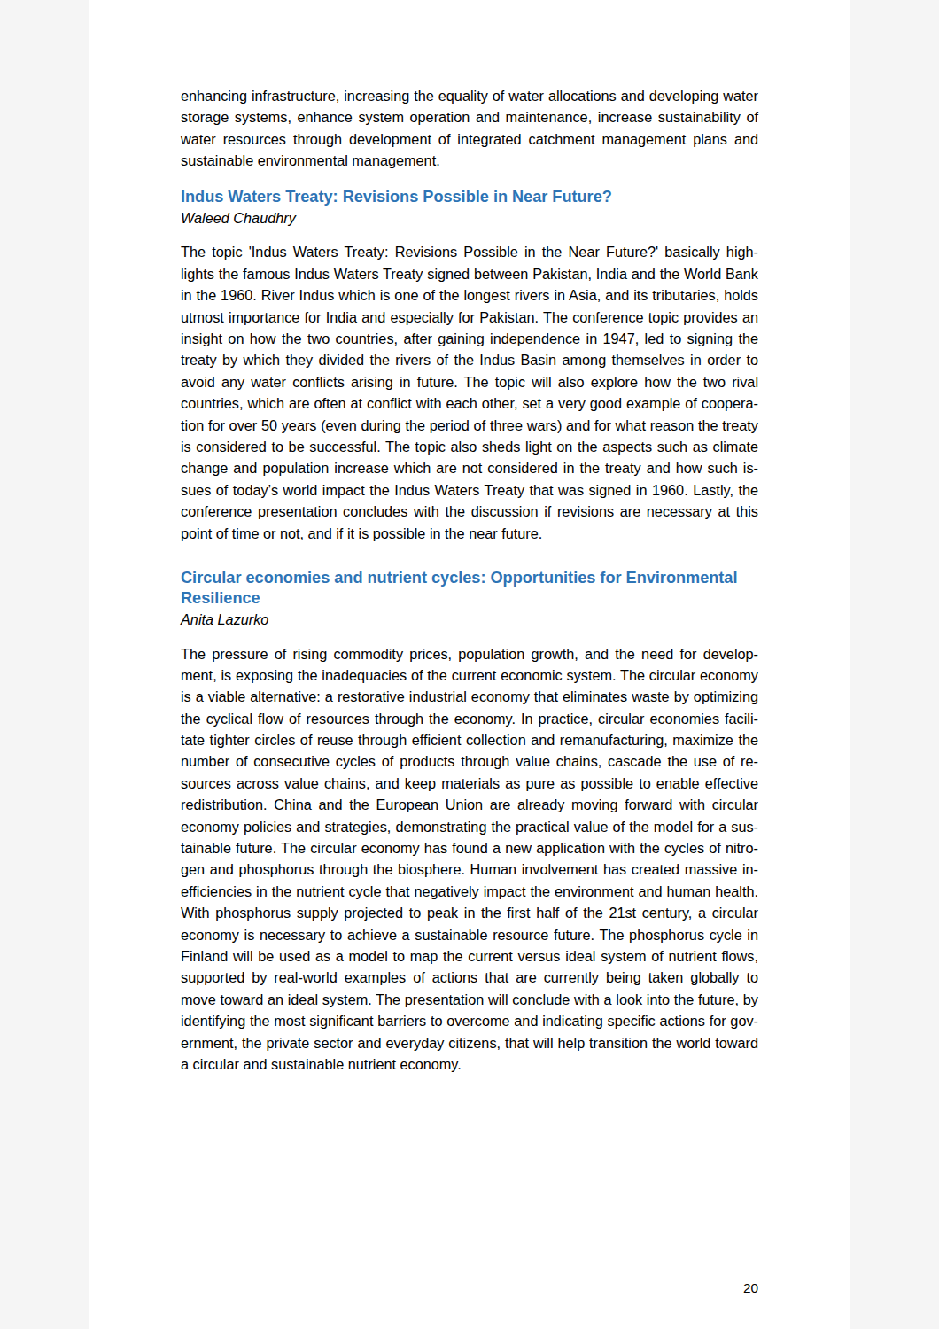enhancing infrastructure, increasing the equality of water allocations and developing water storage systems, enhance system operation and maintenance, increase sustainability of water resources through development of integrated catchment management plans and sustainable environmental management.
Indus Waters Treaty: Revisions Possible in Near Future?
Waleed Chaudhry
The topic 'Indus Waters Treaty: Revisions Possible in the Near Future?' basically highlights the famous Indus Waters Treaty signed between Pakistan, India and the World Bank in the 1960. River Indus which is one of the longest rivers in Asia, and its tributaries, holds utmost importance for India and especially for Pakistan. The conference topic provides an insight on how the two countries, after gaining independence in 1947, led to signing the treaty by which they divided the rivers of the Indus Basin among themselves in order to avoid any water conflicts arising in future. The topic will also explore how the two rival countries, which are often at conflict with each other, set a very good example of cooperation for over 50 years (even during the period of three wars) and for what reason the treaty is considered to be successful. The topic also sheds light on the aspects such as climate change and population increase which are not considered in the treaty and how such issues of today’s world impact the Indus Waters Treaty that was signed in 1960. Lastly, the conference presentation concludes with the discussion if revisions are necessary at this point of time or not, and if it is possible in the near future.
Circular economies and nutrient cycles: Opportunities for Environmental Resilience
Anita Lazurko
The pressure of rising commodity prices, population growth, and the need for development, is exposing the inadequacies of the current economic system. The circular economy is a viable alternative: a restorative industrial economy that eliminates waste by optimizing the cyclical flow of resources through the economy. In practice, circular economies facilitate tighter circles of reuse through efficient collection and remanufacturing, maximize the number of consecutive cycles of products through value chains, cascade the use of resources across value chains, and keep materials as pure as possible to enable effective redistribution. China and the European Union are already moving forward with circular economy policies and strategies, demonstrating the practical value of the model for a sustainable future. The circular economy has found a new application with the cycles of nitrogen and phosphorus through the biosphere. Human involvement has created massive inefficiencies in the nutrient cycle that negatively impact the environment and human health. With phosphorus supply projected to peak in the first half of the 21st century, a circular economy is necessary to achieve a sustainable resource future. The phosphorus cycle in Finland will be used as a model to map the current versus ideal system of nutrient flows, supported by real-world examples of actions that are currently being taken globally to move toward an ideal system. The presentation will conclude with a look into the future, by identifying the most significant barriers to overcome and indicating specific actions for government, the private sector and everyday citizens, that will help transition the world toward a circular and sustainable nutrient economy.
20